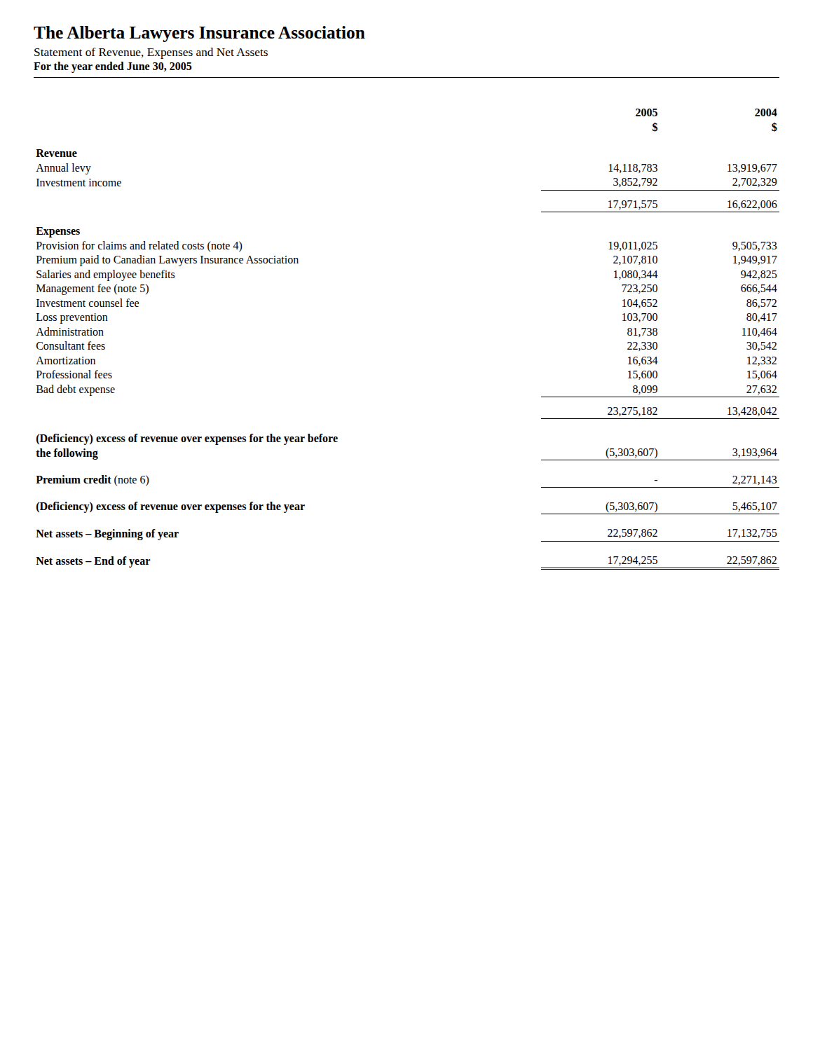The Alberta Lawyers Insurance Association
Statement of Revenue, Expenses and Net Assets
For the year ended June 30, 2005
| | 2005 | 2004 |
| --- | --- | --- |
| | $ | $ |
| Revenue | | |
| Annual levy | 14,118,783 | 13,919,677 |
| Investment income | 3,852,792 | 2,702,329 |
| | 17,971,575 | 16,622,006 |
| Expenses | | |
| Provision for claims and related costs (note 4) | 19,011,025 | 9,505,733 |
| Premium paid to Canadian Lawyers Insurance Association | 2,107,810 | 1,949,917 |
| Salaries and employee benefits | 1,080,344 | 942,825 |
| Management fee (note 5) | 723,250 | 666,544 |
| Investment counsel fee | 104,652 | 86,572 |
| Loss prevention | 103,700 | 80,417 |
| Administration | 81,738 | 110,464 |
| Consultant fees | 22,330 | 30,542 |
| Amortization | 16,634 | 12,332 |
| Professional fees | 15,600 | 15,064 |
| Bad debt expense | 8,099 | 27,632 |
| | 23,275,182 | 13,428,042 |
| (Deficiency) excess of revenue over expenses for the year before | | |
| the following | (5,303,607) | 3,193,964 |
| Premium credit (note 6) | - | 2,271,143 |
| (Deficiency) excess of revenue over expenses for the year | (5,303,607) | 5,465,107 |
| Net assets – Beginning of year | 22,597,862 | 17,132,755 |
| Net assets – End of year | 17,294,255 | 22,597,862 |